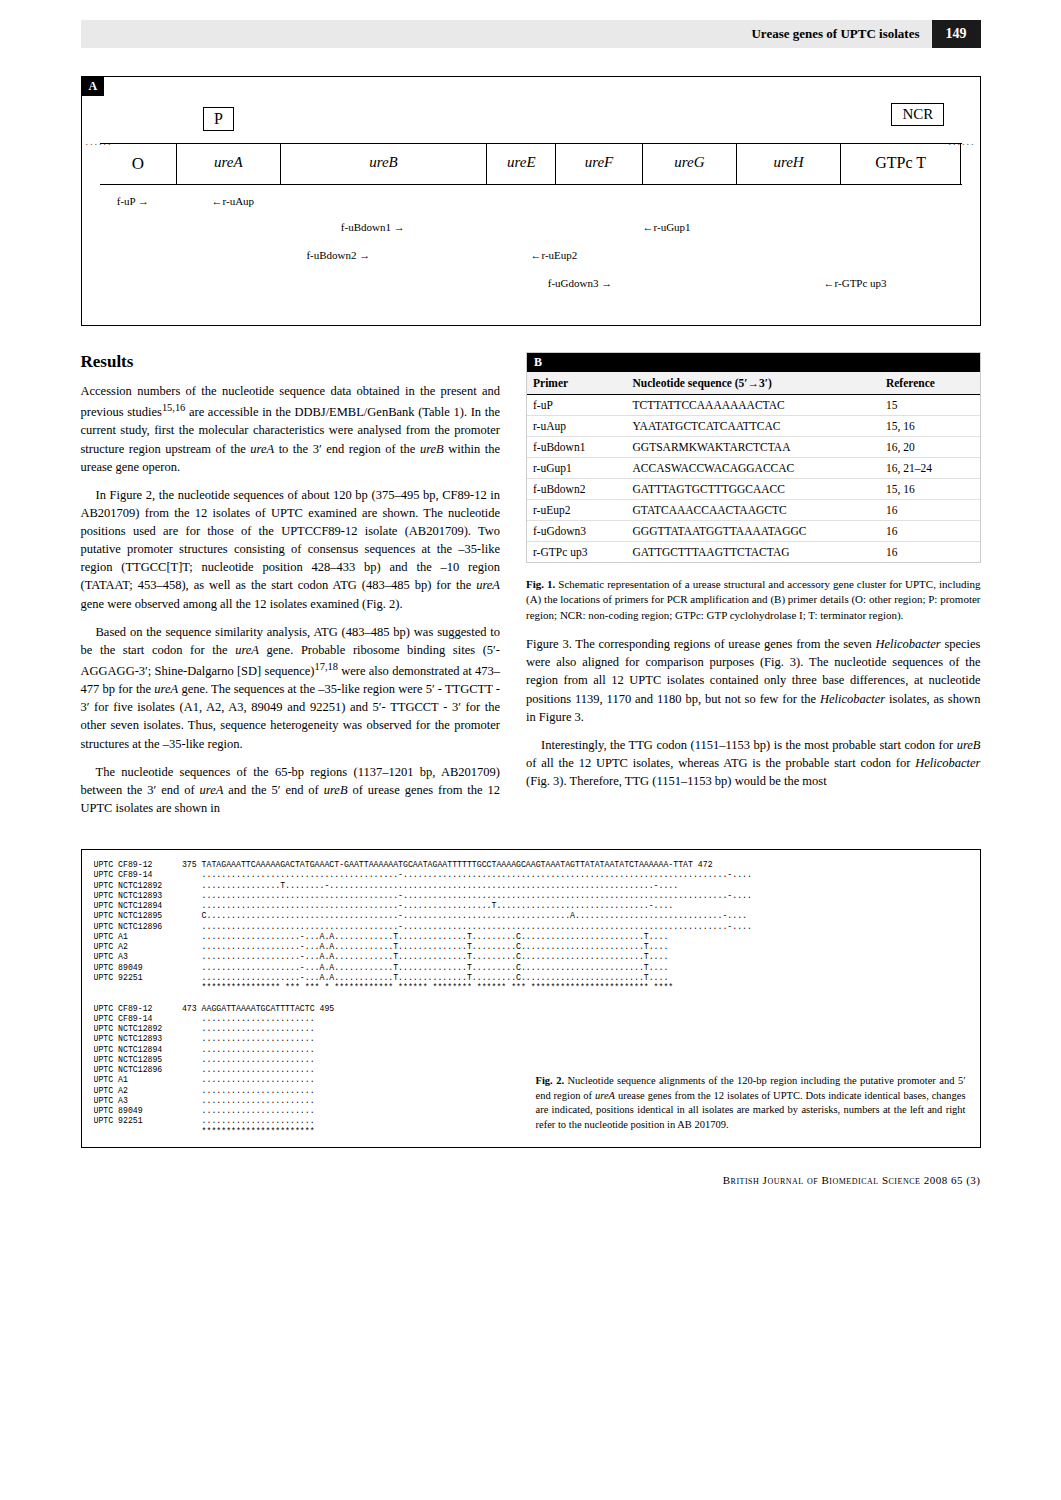Urease genes of UPTC isolates
149
A
P
NCR
...... ......
O
ureA
ureB
ureE
ureF
ureG
ureH
GTPc T
f-uP r-uAup f-uBdown1 r-uGup1 f-uBdown2 r-uEup2 f-uGdown3 r-GTPc up3
Results
Accession numbers of the nucleotide sequence data obtained in the present and previous studies15,16 are accessible in the DDBJ/EMBL/GenBank (Table 1). In the current study, first the molecular characteristics were analysed from the promoter structure region upstream of the ureA to the 3′ end region of the ureB within the urease gene operon.
In Figure 2, the nucleotide sequences of about 120 bp (375–495 bp, CF89-12 in AB201709) from the 12 isolates of UPTC examined are shown. The nucleotide positions used are for those of the UPTCCF89-12 isolate (AB201709). Two putative promoter structures consisting of consensus sequences at the –35-like region (TTGCC[T]T; nucleotide position 428–433 bp) and the –10 region (TATAAT; 453–458), as well as the start codon ATG (483–485 bp) for the ureA gene were observed among all the 12 isolates examined (Fig. 2).
Based on the sequence similarity analysis, ATG (483–485 bp) was suggested to be the start codon for the ureA gene. Probable ribosome binding sites (5′-AGGAGG-3′; Shine-Dalgarno [SD] sequence)17,18 were also demonstrated at 473–477 bp for the ureA gene. The sequences at the –35-like region were 5′ - TTGCTT - 3′ for five isolates (A1, A2, A3, 89049 and 92251) and 5′- TTGCCT - 3′ for the other seven isolates. Thus, sequence heterogeneity was observed for the promoter structures at the –35-like region.
The nucleotide sequences of the 65-bp regions (1137–1201 bp, AB201709) between the 3′ end of ureA and the 5′ end of ureB of urease genes from the 12 UPTC isolates are shown in
B
| Primer | Nucleotide sequence (5′→3′) | Reference |
| --- | --- | --- |
| f-uP | TCTTATTCCAAAAAAACTAC | 15 |
| r-uAup | YAATATGCTCATCAATTCAC | 15, 16 |
| f-uBdown1 | GGTSARMKWAKTARCTCTAA | 16, 20 |
| r-uGup1 | ACCASWACCWACAGGACCAC | 16, 21–24 |
| f-uBdown2 | GATTTAGTGCTTTGGCAACC | 15, 16 |
| r-uEup2 | GTATCAAACCAACTAAGCTC | 16 |
| f-uGdown3 | GGGTTATAATGGTTAAAATAGGC | 16 |
| r-GTPc up3 | GATTGCTTTAAGTTCTACTAG | 16 |
Fig. 1. Schematic representation of a urease structural and accessory gene cluster for UPTC, including (A) the locations of primers for PCR amplification and (B) primer details (O: other region; P: promoter region; NCR: non-coding region; GTPc: GTP cyclohydrolase I; T: terminator region).
Figure 3. The corresponding regions of urease genes from the seven Helicobacter species were also aligned for comparison purposes (Fig. 3). The nucleotide sequences of the region from all 12 UPTC isolates contained only three base differences, at nucleotide positions 1139, 1170 and 1180 bp, but not so few for the Helicobacter isolates, as shown in Figure 3.
Interestingly, the TTG codon (1151–1153 bp) is the most probable start codon for ureB of all the 12 UPTC isolates, whereas ATG is the probable start codon for Helicobacter (Fig. 3). Therefore, TTG (1151–1153 bp) would be the most
UPTC CF89-12      375 TATAGAAATTCAAAAAGACTATGAAACT-GAATTAAAAAATGCAATAGAATTTTTTGCCTAAAAGCAAGTAAATAGTTATATAATATCTAAAAAA-TTAT 472
UPTC CF89-14          ........................................-..................................................................-....
UPTC NCTC12892        ................T........-..................................................................-....
UPTC NCTC12893        ........................................-..................................................................-....
UPTC NCTC12894        ........................................-..................T...............................-....
UPTC NCTC12895        C.......................................-..................................A..............................-....
UPTC NCTC12896        ........................................-..................................................................-....
UPTC A1               ....................-...A.A............T..............T.........C.........................T....
UPTC A2               ....................-...A.A............T..............T.........C.........................T....
UPTC A3               ....................-...A.A............T..............T.........C.........................T....
UPTC 89049            ....................-...A.A............T..............T.........C.........................T....
UPTC 92251            ....................-...A.A............T..............T.........C.........................T....
                      **************** *** *** * ************ ****** ******** ****** *** ************************ ****

UPTC CF89-12      473 AAGGATTAAAATGCATTTTACTC 495
UPTC CF89-14          .......................
UPTC NCTC12892        .......................
UPTC NCTC12893        .......................
UPTC NCTC12894        .......................
UPTC NCTC12895        .......................
UPTC NCTC12896        .......................
UPTC A1               .......................
UPTC A2               .......................
UPTC A3               .......................
UPTC 89049            .......................
UPTC 92251            .......................
                      ***********************
Fig. 2. Nucleotide sequence alignments of the 120-bp region including the putative promoter and 5′ end region of ureA urease genes from the 12 isolates of UPTC. Dots indicate identical bases, changes are indicated, positions identical in all isolates are marked by asterisks, numbers at the left and right refer to the nucleotide position in AB 201709.
British Journal of Biomedical Science 2008 65 (3)